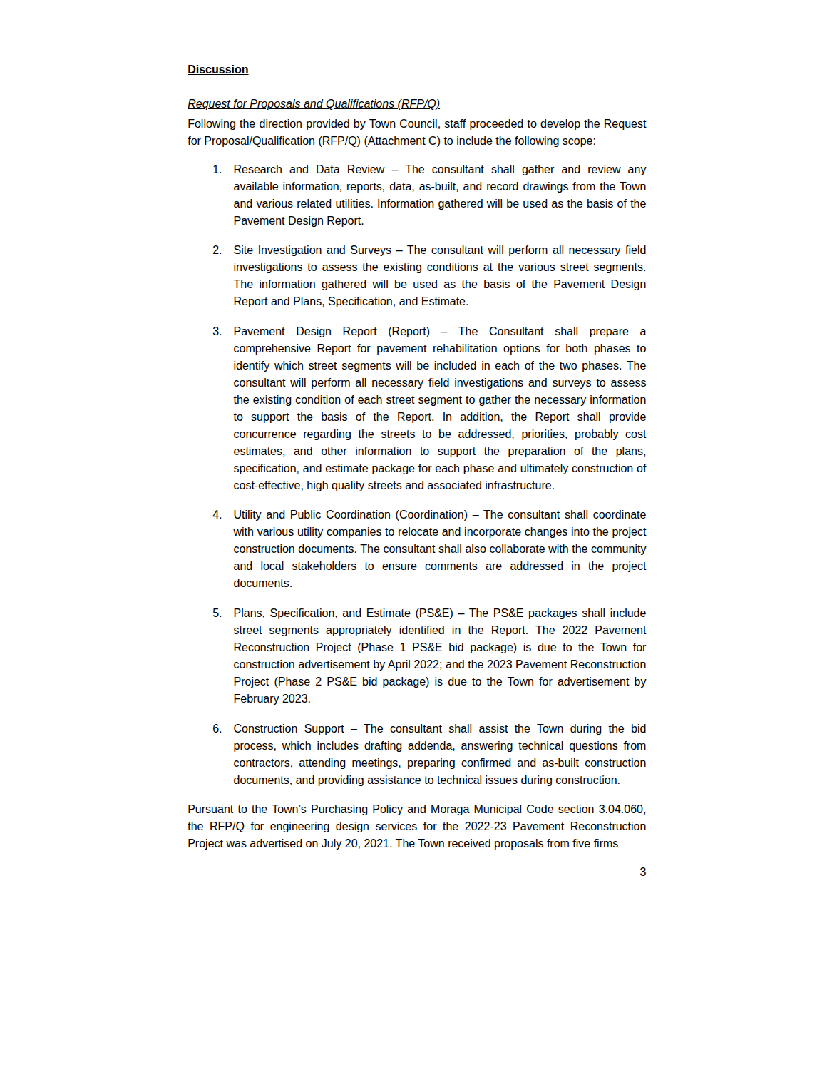Discussion
Request for Proposals and Qualifications (RFP/Q)
Following the direction provided by Town Council, staff proceeded to develop the Request for Proposal/Qualification (RFP/Q) (Attachment C) to include the following scope:
Research and Data Review – The consultant shall gather and review any available information, reports, data, as-built, and record drawings from the Town and various related utilities. Information gathered will be used as the basis of the Pavement Design Report.
Site Investigation and Surveys – The consultant will perform all necessary field investigations to assess the existing conditions at the various street segments. The information gathered will be used as the basis of the Pavement Design Report and Plans, Specification, and Estimate.
Pavement Design Report (Report) – The Consultant shall prepare a comprehensive Report for pavement rehabilitation options for both phases to identify which street segments will be included in each of the two phases. The consultant will perform all necessary field investigations and surveys to assess the existing condition of each street segment to gather the necessary information to support the basis of the Report. In addition, the Report shall provide concurrence regarding the streets to be addressed, priorities, probably cost estimates, and other information to support the preparation of the plans, specification, and estimate package for each phase and ultimately construction of cost-effective, high quality streets and associated infrastructure.
Utility and Public Coordination (Coordination) – The consultant shall coordinate with various utility companies to relocate and incorporate changes into the project construction documents. The consultant shall also collaborate with the community and local stakeholders to ensure comments are addressed in the project documents.
Plans, Specification, and Estimate (PS&E) – The PS&E packages shall include street segments appropriately identified in the Report. The 2022 Pavement Reconstruction Project (Phase 1 PS&E bid package) is due to the Town for construction advertisement by April 2022; and the 2023 Pavement Reconstruction Project (Phase 2 PS&E bid package) is due to the Town for advertisement by February 2023.
Construction Support – The consultant shall assist the Town during the bid process, which includes drafting addenda, answering technical questions from contractors, attending meetings, preparing confirmed and as-built construction documents, and providing assistance to technical issues during construction.
Pursuant to the Town’s Purchasing Policy and Moraga Municipal Code section 3.04.060, the RFP/Q for engineering design services for the 2022-23 Pavement Reconstruction Project was advertised on July 20, 2021. The Town received proposals from five firms
3